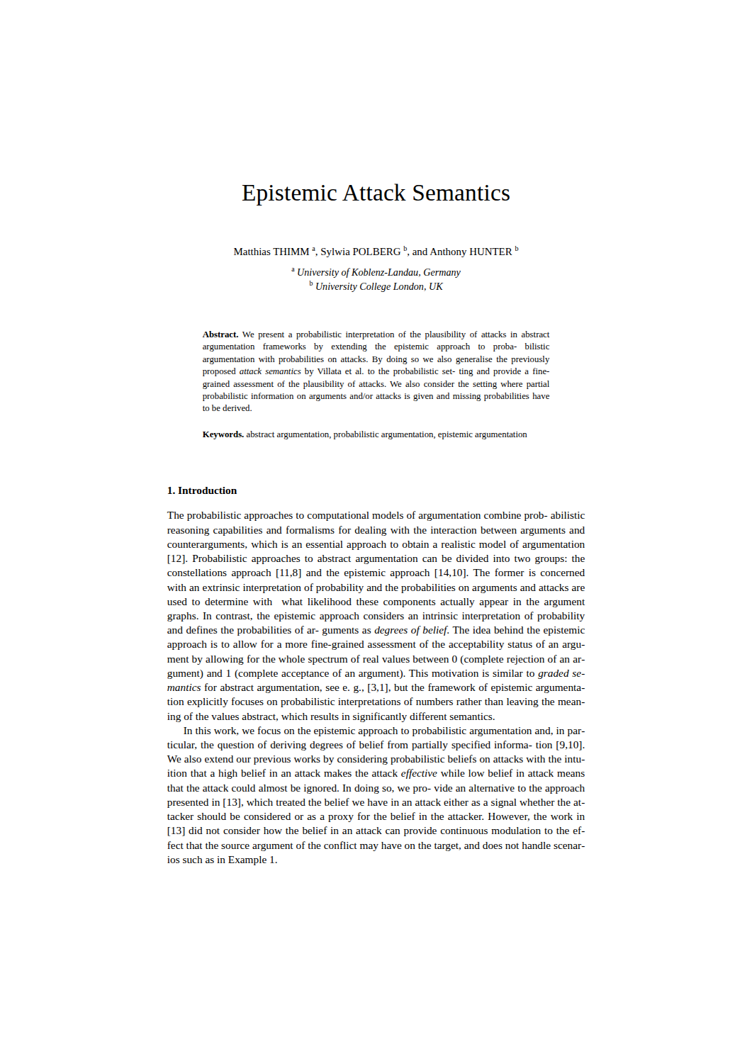Epistemic Attack Semantics
Matthias THIMM a, Sylwia POLBERG b, and Anthony HUNTER b
a University of Koblenz-Landau, Germany
b University College London, UK
Abstract. We present a probabilistic interpretation of the plausibility of attacks in abstract argumentation frameworks by extending the epistemic approach to proba- bilistic argumentation with probabilities on attacks. By doing so we also generalise the previously proposed attack semantics by Villata et al. to the probabilistic set- ting and provide a fine-grained assessment of the plausibility of attacks. We also consider the setting where partial probabilistic information on arguments and/or attacks is given and missing probabilities have to be derived.
Keywords. abstract argumentation, probabilistic argumentation, epistemic argumentation
1. Introduction
The probabilistic approaches to computational models of argumentation combine prob- abilistic reasoning capabilities and formalisms for dealing with the interaction between arguments and counterarguments, which is an essential approach to obtain a realistic model of argumentation [12]. Probabilistic approaches to abstract argumentation can be divided into two groups: the constellations approach [11,8] and the epistemic approach [14,10]. The former is concerned with an extrinsic interpretation of probability and the probabilities on arguments and attacks are used to determine with what likelihood these components actually appear in the argument graphs. In contrast, the epistemic approach considers an intrinsic interpretation of probability and defines the probabilities of ar- guments as degrees of belief. The idea behind the epistemic approach is to allow for a more fine-grained assessment of the acceptability status of an argument by allowing for the whole spectrum of real values between 0 (complete rejection of an argument) and 1 (complete acceptance of an argument). This motivation is similar to graded semantics for abstract argumentation, see e. g., [3,1], but the framework of epistemic argumenta- tion explicitly focuses on probabilistic interpretations of numbers rather than leaving the meaning of the values abstract, which results in significantly different semantics.
In this work, we focus on the epistemic approach to probabilistic argumentation and, in particular, the question of deriving degrees of belief from partially specified informa- tion [9,10]. We also extend our previous works by considering probabilistic beliefs on attacks with the intuition that a high belief in an attack makes the attack effective while low belief in attack means that the attack could almost be ignored. In doing so, we pro- vide an alternative to the approach presented in [13], which treated the belief we have in an attack either as a signal whether the attacker should be considered or as a proxy for the belief in the attacker. However, the work in [13] did not consider how the belief in an attack can provide continuous modulation to the effect that the source argument of the conflict may have on the target, and does not handle scenarios such as in Example 1.